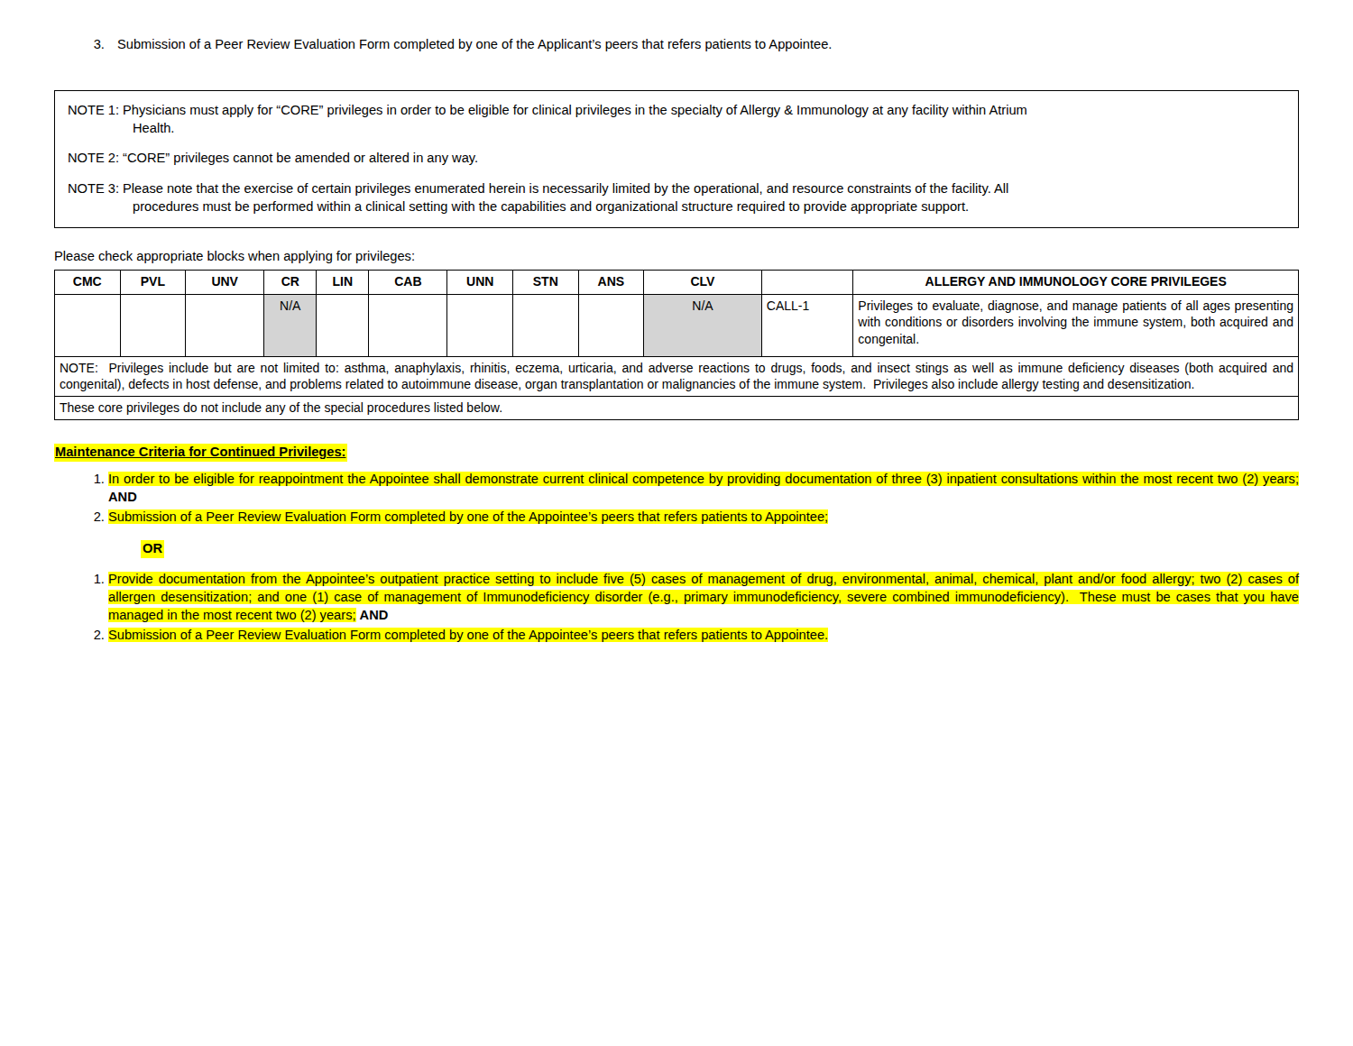Submission of a Peer Review Evaluation Form completed by one of the Applicant’s peers that refers patients to Appointee.
NOTE 1: Physicians must apply for “CORE” privileges in order to be eligible for clinical privileges in the specialty of Allergy & Immunology at any facility within Atrium Health.
NOTE 2: “CORE” privileges cannot be amended or altered in any way.
NOTE 3: Please note that the exercise of certain privileges enumerated herein is necessarily limited by the operational, and resource constraints of the facility. All procedures must be performed within a clinical setting with the capabilities and organizational structure required to provide appropriate support.
Please check appropriate blocks when applying for privileges:
| CMC | PVL | UNV | CR | LIN | CAB | UNN | STN | ANS | CLV | | ALLERGY AND IMMUNOLOGY CORE PRIVILEGES |
| --- | --- | --- | --- | --- | --- | --- | --- | --- | --- | --- | --- |
| | | | N/A | | | | | | N/A | CALL-1 | Privileges to evaluate, diagnose, and manage patients of all ages presenting with conditions or disorders involving the immune system, both acquired and congenital. |
| NOTE: Privileges include but are not limited to: asthma, anaphylaxis, rhinitis, eczema, urticaria, and adverse reactions to drugs, foods, and insect stings as well as immune deficiency diseases (both acquired and congenital), defects in host defense, and problems related to autoimmune disease, organ transplantation or malignancies of the immune system. Privileges also include allergy testing and desensitization. |
| These core privileges do not include any of the special procedures listed below. |
Maintenance Criteria for Continued Privileges:
In order to be eligible for reappointment the Appointee shall demonstrate current clinical competence by providing documentation of three (3) inpatient consultations within the most recent two (2) years; AND
Submission of a Peer Review Evaluation Form completed by one of the Appointee’s peers that refers patients to Appointee;
OR
Provide documentation from the Appointee’s outpatient practice setting to include five (5) cases of management of drug, environmental, animal, chemical, plant and/or food allergy; two (2) cases of allergen desensitization; and one (1) case of management of Immunodeficiency disorder (e.g., primary immunodeficiency, severe combined immunodeficiency). These must be cases that you have managed in the most recent two (2) years; AND
Submission of a Peer Review Evaluation Form completed by one of the Appointee’s peers that refers patients to Appointee.